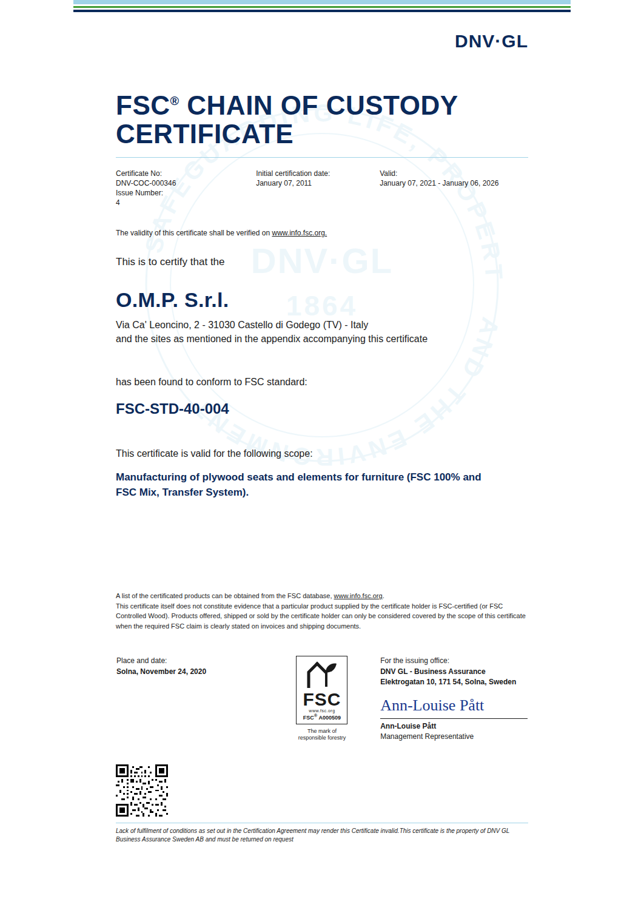SAFEGUARDING LIFE, PROPERTY AND THE ENVIRONMENT DNV·GL 1864
DNV·GL
FSC® Chain of Custody
Certificate
| Certificate No: DNV-COC-000346 Issue Number: 4 | Initial certification date: January 07, 2011 | Valid: January 07, 2021 - January 06, 2026 |
The validity of this certificate shall be verified on www.info.fsc.org.
This is to certify that the
O.M.P. S.r.l.
Via Ca' Leoncino, 2 - 31030 Castello di Godego (TV) - Italy
and the sites as mentioned in the appendix accompanying this certificate
has been found to conform to FSC standard:
FSC-STD-40-004
This certificate is valid for the following scope:
Manufacturing of plywood seats and elements for furniture (FSC 100% and FSC Mix, Transfer System).
A list of the certificated products can be obtained from the FSC database, www.info.fsc.org.
This certificate itself does not constitute evidence that a particular product supplied by the certificate holder is FSC-certified (or FSC Controlled Wood). Products offered, shipped or sold by the certificate holder can only be considered covered by the scope of this certificate when the required FSC claim is clearly stated on invoices and shipping documents.
| Place and date: Solna, November 24, 2020 | FSC www.fsc.org FSC ® A000509 The mark of responsible forestry | For the issuing office: DNV GL - Business Assurance Elektrogatan 10, 171 54, Solna, Sweden Ann-Louise Pått Ann-Louise Pått Management Representative |
Lack of fulfilment of conditions as set out in the Certification Agreement may render this Certificate invalid. This certificate is the property of DNV GL Business Assurance Sweden AB and must be returned on request